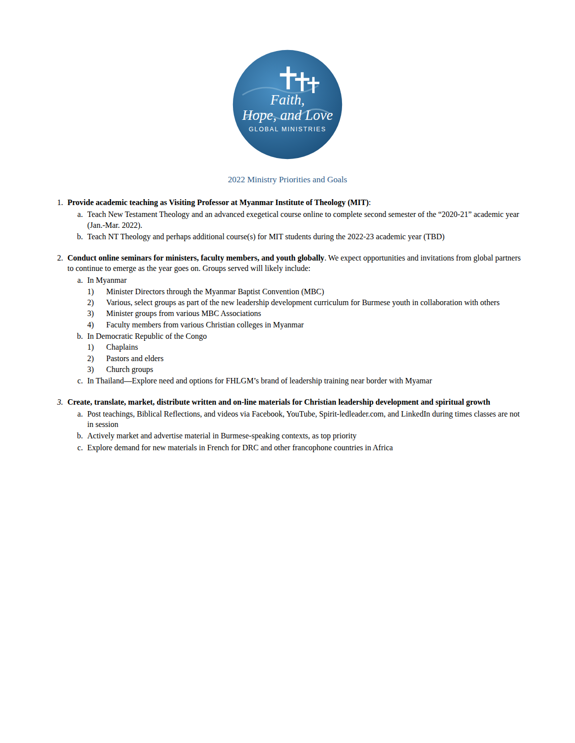2022 Ministry Priorities and Goals
Provide academic teaching as Visiting Professor at Myanmar Institute of Theology (MIT):
Teach New Testament Theology and an advanced exegetical course online to complete second semester of the “2020-21” academic year (Jan.-Mar. 2022).
Teach NT Theology and perhaps additional course(s) for MIT students during the 2022-23 academic year (TBD)
Conduct online seminars for ministers, faculty members, and youth globally. We expect opportunities and invitations from global partners to continue to emerge as the year goes on. Groups served will likely include:
In Myanmar
Minister Directors through the Myanmar Baptist Convention (MBC)
Various, select groups as part of the new leadership development curriculum for Burmese youth in collaboration with others
Minister groups from various MBC Associations
Faculty members from various Christian colleges in Myanmar
In Democratic Republic of the Congo
Chaplains
Pastors and elders
Church groups
In Thailand—Explore need and options for FHLGM’s brand of leadership training near border with Myamar
Create, translate, market, distribute written and on-line materials for Christian leadership development and spiritual growth
Post teachings, Biblical Reflections, and videos via Facebook, YouTube, Spirit-ledleader.com, and LinkedIn during times classes are not in session
Actively market and advertise material in Burmese-speaking contexts, as top priority
Explore demand for new materials in French for DRC and other francophone countries in Africa